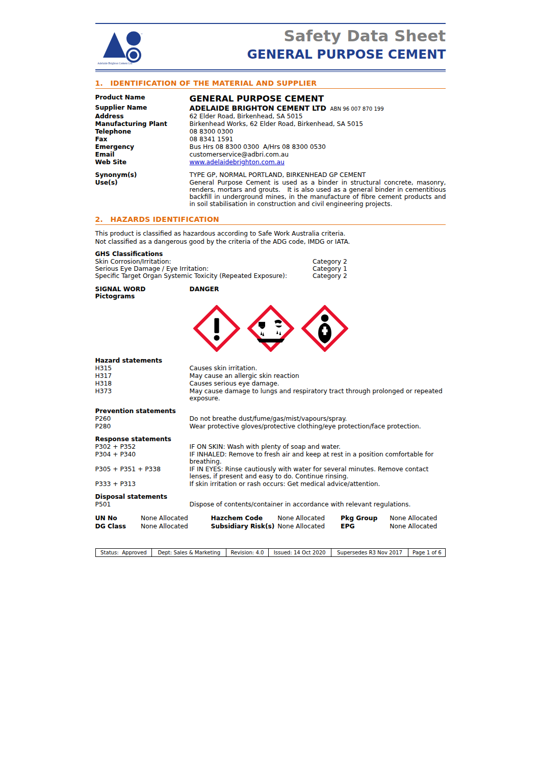Safety Data Sheet
GENERAL PURPOSE CEMENT
1. IDENTIFICATION OF THE MATERIAL AND SUPPLIER
| Product Name | GENERAL PURPOSE CEMENT |
| Supplier Name | ADELAIDE BRIGHTON CEMENT LTD ABN 96 007 870 199 |
| Address | 62 Elder Road, Birkenhead, SA 5015 |
| Manufacturing Plant | Birkenhead Works, 62 Elder Road, Birkenhead, SA 5015 |
| Telephone | 08 8300 0300 |
| Fax | 08 8341 1591 |
| Emergency | Bus Hrs 08 8300 0300 A/Hrs 08 8300 0530 |
| Email | customerservice@adbri.com.au |
| Web Site | www.adelaidebrighton.com.au |
| Synonym(s) | TYPE GP, NORMAL PORTLAND, BIRKENHEAD GP CEMENT |
| Use(s) | General Purpose Cement is used as a binder in structural concrete, masonry, renders, mortars and grouts. It is also used as a general binder in cementitious backfill in underground mines, in the manufacture of fibre cement products and in soil stabilisation in construction and civil engineering projects. |
2. HAZARDS IDENTIFICATION
This product is classified as hazardous according to Safe Work Australia criteria.
Not classified as a dangerous good by the criteria of the ADG code, IMDG or IATA.
GHS Classifications
| Skin Corrosion/Irritation: | Category 2 |
| Serious Eye Damage / Eye Irritation: | Category 1 |
| Specific Target Organ Systemic Toxicity (Repeated Exposure): | Category 2 |
SIGNAL WORD
DANGER
Pictograms
Hazard statements
| H315 | Causes skin irritation. |
| H317 | May cause an allergic skin reaction |
| H318 | Causes serious eye damage. |
| H373 | May cause damage to lungs and respiratory tract through prolonged or repeated exposure. |
Prevention statements
| P260 | Do not breathe dust/fume/gas/mist/vapours/spray. |
| P280 | Wear protective gloves/protective clothing/eye protection/face protection. |
Response statements
| P302 + P352 | IF ON SKIN: Wash with plenty of soap and water. |
| P304 + P340 | IF INHALED: Remove to fresh air and keep at rest in a position comfortable for breathing. |
| P305 + P351 + P338 | IF IN EYES: Rinse cautiously with water for several minutes. Remove contact lenses, if present and easy to do. Continue rinsing. |
| P333 + P313 | If skin irritation or rash occurs: Get medical advice/attention. |
Disposal statements
| P501 | Dispose of contents/container in accordance with relevant regulations. |
| UN No | None Allocated | Hazchem Code | None Allocated | Pkg Group | None Allocated |
| DG Class | None Allocated | Subsidiary Risk(s) | None Allocated | EPG | None Allocated |
| Status: Approved | Dept: Sales & Marketing | Revision: 4.0 | Issued: 14 Oct 2020 | Supersedes R3 Nov 2017 | Page 1 of 6 |